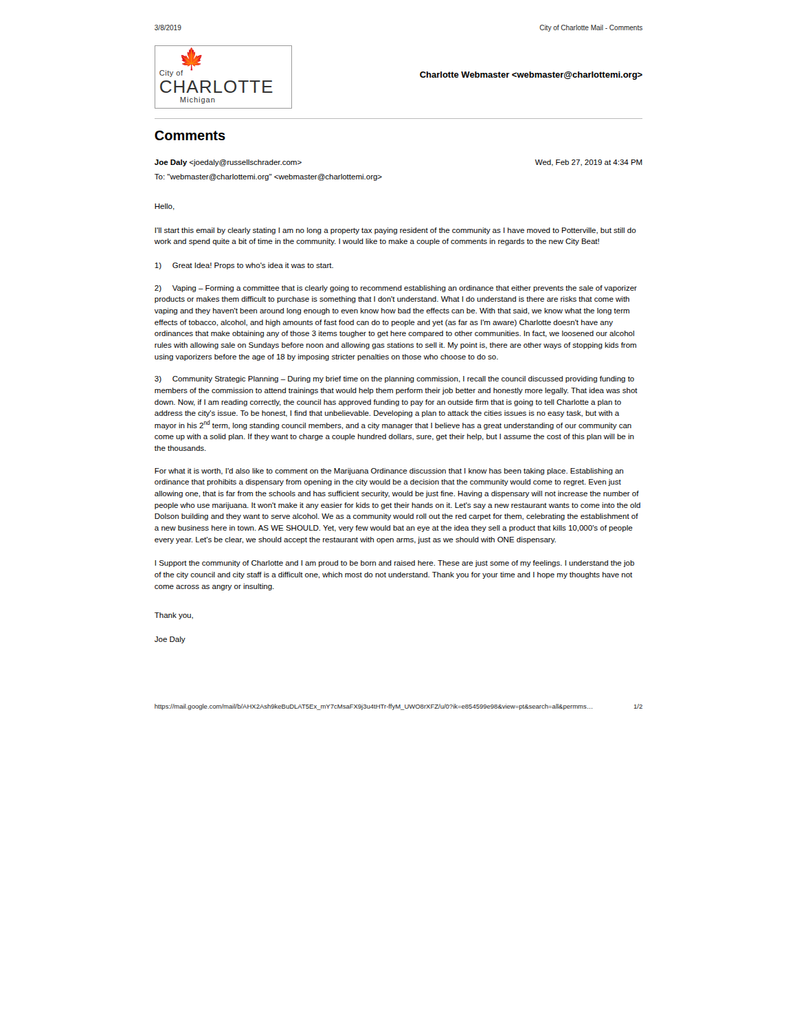3/8/2019
City of Charlotte Mail - Comments
🍁
City of
CHARLOTTE
Michigan
Charlotte Webmaster <webmaster@charlottemi.org>
Comments
Joe Daly <joedaly@russellschrader.com>
Wed, Feb 27, 2019 at 4:34 PM
To: "webmaster@charlottemi.org" <webmaster@charlottemi.org>
Hello,
I'll start this email by clearly stating I am no long a property tax paying resident of the community as I have moved to Potterville, but still do work and spend quite a bit of time in the community. I would like to make a couple of comments in regards to the new City Beat!
1) Great Idea! Props to who's idea it was to start.
2) Vaping – Forming a committee that is clearly going to recommend establishing an ordinance that either prevents the sale of vaporizer products or makes them difficult to purchase is something that I don't understand. What I do understand is there are risks that come with vaping and they haven't been around long enough to even know how bad the effects can be. With that said, we know what the long term effects of tobacco, alcohol, and high amounts of fast food can do to people and yet (as far as I'm aware) Charlotte doesn't have any ordinances that make obtaining any of those 3 items tougher to get here compared to other communities. In fact, we loosened our alcohol rules with allowing sale on Sundays before noon and allowing gas stations to sell it. My point is, there are other ways of stopping kids from using vaporizers before the age of 18 by imposing stricter penalties on those who choose to do so.
3) Community Strategic Planning – During my brief time on the planning commission, I recall the council discussed providing funding to members of the commission to attend trainings that would help them perform their job better and honestly more legally. That idea was shot down. Now, if I am reading correctly, the council has approved funding to pay for an outside firm that is going to tell Charlotte a plan to address the city's issue. To be honest, I find that unbelievable. Developing a plan to attack the cities issues is no easy task, but with a mayor in his 2nd term, long standing council members, and a city manager that I believe has a great understanding of our community can come up with a solid plan. If they want to charge a couple hundred dollars, sure, get their help, but I assume the cost of this plan will be in the thousands.
For what it is worth, I'd also like to comment on the Marijuana Ordinance discussion that I know has been taking place. Establishing an ordinance that prohibits a dispensary from opening in the city would be a decision that the community would come to regret. Even just allowing one, that is far from the schools and has sufficient security, would be just fine. Having a dispensary will not increase the number of people who use marijuana. It won't make it any easier for kids to get their hands on it. Let's say a new restaurant wants to come into the old Dolson building and they want to serve alcohol. We as a community would roll out the red carpet for them, celebrating the establishment of a new business here in town. AS WE SHOULD. Yet, very few would bat an eye at the idea they sell a product that kills 10,000's of people every year. Let's be clear, we should accept the restaurant with open arms, just as we should with ONE dispensary.
I Support the community of Charlotte and I am proud to be born and raised here. These are just some of my feelings. I understand the job of the city council and city staff is a difficult one, which most do not understand. Thank you for your time and I hope my thoughts have not come across as angry or insulting.
Thank you,
Joe Daly
https://mail.google.com/mail/b/AHX2Ash9keBuDLAT5Ex_mY7cMsaFX9j3u4tHTr-ffyM_UWO8rXFZ/u/0?ik=e854599e98&view=pt&search=all&permms…
1/2